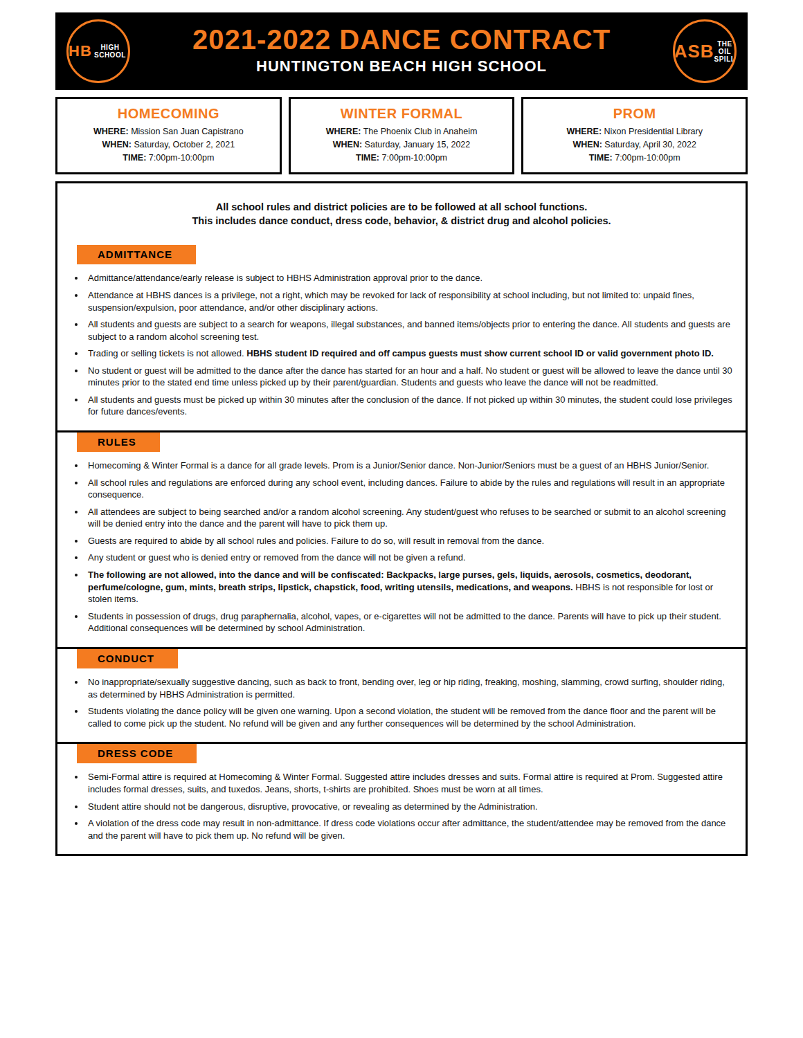HB HIGH SCHOOL
2021-2022 Dance Contract
Huntington Beach High School
ASB THE OIL SPILL
Homecoming
WHERE: Mission San Juan Capistrano
WHEN: Saturday, October 2, 2021
TIME: 7:00pm-10:00pm
Winter Formal
WHERE: The Phoenix Club in Anaheim
WHEN: Saturday, January 15, 2022
TIME: 7:00pm-10:00pm
Prom
WHERE: Nixon Presidential Library
WHEN: Saturday, April 30, 2022
TIME: 7:00pm-10:00pm
All school rules and district policies are to be followed at all school functions.
This includes dance conduct, dress code, behavior, & district drug and alcohol policies.
Admittance
Admittance/attendance/early release is subject to HBHS Administration approval prior to the dance.
Attendance at HBHS dances is a privilege, not a right, which may be revoked for lack of responsibility at school including, but not limited to: unpaid fines, suspension/expulsion, poor attendance, and/or other disciplinary actions.
All students and guests are subject to a search for weapons, illegal substances, and banned items/objects prior to entering the dance. All students and guests are subject to a random alcohol screening test.
Trading or selling tickets is not allowed. HBHS student ID required and off campus guests must show current school ID or valid government photo ID.
No student or guest will be admitted to the dance after the dance has started for an hour and a half. No student or guest will be allowed to leave the dance until 30 minutes prior to the stated end time unless picked up by their parent/guardian. Students and guests who leave the dance will not be readmitted.
All students and guests must be picked up within 30 minutes after the conclusion of the dance. If not picked up within 30 minutes, the student could lose privileges for future dances/events.
Rules
Homecoming & Winter Formal is a dance for all grade levels. Prom is a Junior/Senior dance. Non-Junior/Seniors must be a guest of an HBHS Junior/Senior.
All school rules and regulations are enforced during any school event, including dances. Failure to abide by the rules and regulations will result in an appropriate consequence.
All attendees are subject to being searched and/or a random alcohol screening. Any student/guest who refuses to be searched or submit to an alcohol screening will be denied entry into the dance and the parent will have to pick them up.
Guests are required to abide by all school rules and policies. Failure to do so, will result in removal from the dance.
Any student or guest who is denied entry or removed from the dance will not be given a refund.
The following are not allowed, into the dance and will be confiscated: Backpacks, large purses, gels, liquids, aerosols, cosmetics, deodorant, perfume/cologne, gum, mints, breath strips, lipstick, chapstick, food, writing utensils, medications, and weapons. HBHS is not responsible for lost or stolen items.
Students in possession of drugs, drug paraphernalia, alcohol, vapes, or e-cigarettes will not be admitted to the dance. Parents will have to pick up their student. Additional consequences will be determined by school Administration.
Conduct
No inappropriate/sexually suggestive dancing, such as back to front, bending over, leg or hip riding, freaking, moshing, slamming, crowd surfing, shoulder riding, as determined by HBHS Administration is permitted.
Students violating the dance policy will be given one warning. Upon a second violation, the student will be removed from the dance floor and the parent will be called to come pick up the student. No refund will be given and any further consequences will be determined by the school Administration.
Dress Code
Semi-Formal attire is required at Homecoming & Winter Formal. Suggested attire includes dresses and suits. Formal attire is required at Prom. Suggested attire includes formal dresses, suits, and tuxedos. Jeans, shorts, t-shirts are prohibited. Shoes must be worn at all times.
Student attire should not be dangerous, disruptive, provocative, or revealing as determined by the Administration.
A violation of the dress code may result in non-admittance. If dress code violations occur after admittance, the student/attendee may be removed from the dance and the parent will have to pick them up. No refund will be given.